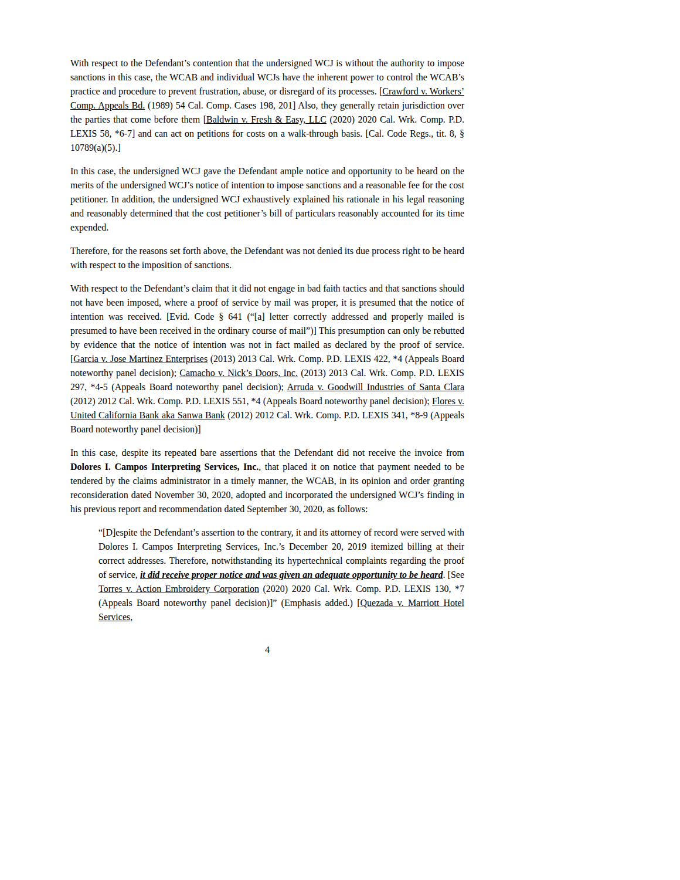With respect to the Defendant’s contention that the undersigned WCJ is without the authority to impose sanctions in this case, the WCAB and individual WCJs have the inherent power to control the WCAB’s practice and procedure to prevent frustration, abuse, or disregard of its processes. [Crawford v. Workers’ Comp. Appeals Bd. (1989) 54 Cal. Comp. Cases 198, 201] Also, they generally retain jurisdiction over the parties that come before them [Baldwin v. Fresh & Easy, LLC (2020) 2020 Cal. Wrk. Comp. P.D. LEXIS 58, *6-7] and can act on petitions for costs on a walk-through basis. [Cal. Code Regs., tit. 8, § 10789(a)(5).]
In this case, the undersigned WCJ gave the Defendant ample notice and opportunity to be heard on the merits of the undersigned WCJ’s notice of intention to impose sanctions and a reasonable fee for the cost petitioner. In addition, the undersigned WCJ exhaustively explained his rationale in his legal reasoning and reasonably determined that the cost petitioner’s bill of particulars reasonably accounted for its time expended.
Therefore, for the reasons set forth above, the Defendant was not denied its due process right to be heard with respect to the imposition of sanctions.
With respect to the Defendant’s claim that it did not engage in bad faith tactics and that sanctions should not have been imposed, where a proof of service by mail was proper, it is presumed that the notice of intention was received. [Evid. Code § 641 (“[a] letter correctly addressed and properly mailed is presumed to have been received in the ordinary course of mail”)] This presumption can only be rebutted by evidence that the notice of intention was not in fact mailed as declared by the proof of service. [Garcia v. Jose Martinez Enterprises (2013) 2013 Cal. Wrk. Comp. P.D. LEXIS 422, *4 (Appeals Board noteworthy panel decision); Camacho v. Nick’s Doors, Inc. (2013) 2013 Cal. Wrk. Comp. P.D. LEXIS 297, *4-5 (Appeals Board noteworthy panel decision); Arruda v. Goodwill Industries of Santa Clara (2012) 2012 Cal. Wrk. Comp. P.D. LEXIS 551, *4 (Appeals Board noteworthy panel decision); Flores v. United California Bank aka Sanwa Bank (2012) 2012 Cal. Wrk. Comp. P.D. LEXIS 341, *8-9 (Appeals Board noteworthy panel decision)]
In this case, despite its repeated bare assertions that the Defendant did not receive the invoice from Dolores I. Campos Interpreting Services, Inc., that placed it on notice that payment needed to be tendered by the claims administrator in a timely manner, the WCAB, in its opinion and order granting reconsideration dated November 30, 2020, adopted and incorporated the undersigned WCJ’s finding in his previous report and recommendation dated September 30, 2020, as follows:
“[D]espite the Defendant’s assertion to the contrary, it and its attorney of record were served with Dolores I. Campos Interpreting Services, Inc.’s December 20, 2019 itemized billing at their correct addresses. Therefore, notwithstanding its hypertechnical complaints regarding the proof of service, it did receive proper notice and was given an adequate opportunity to be heard. [See Torres v. Action Embroidery Corporation (2020) 2020 Cal. Wrk. Comp. P.D. LEXIS 130, *7 (Appeals Board noteworthy panel decision)]” (Emphasis added.) [Quezada v. Marriott Hotel Services,
4